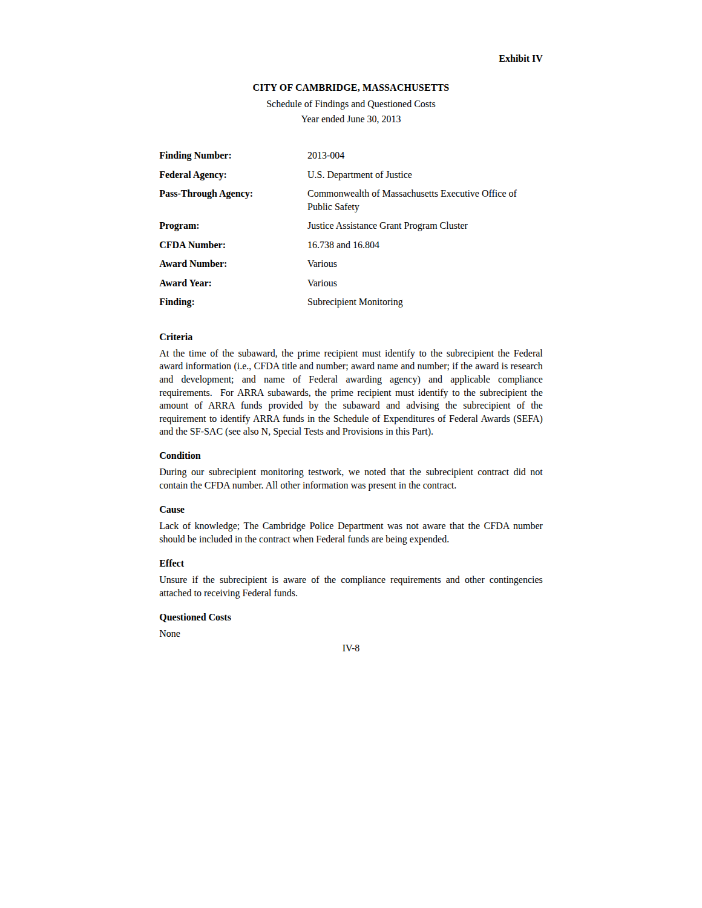Exhibit IV
CITY OF CAMBRIDGE, MASSACHUSETTS
Schedule of Findings and Questioned Costs
Year ended June 30, 2013
| Finding Number: | 2013-004 |
| Federal Agency: | U.S. Department of Justice |
| Pass-Through Agency: | Commonwealth of Massachusetts Executive Office of Public Safety |
| Program: | Justice Assistance Grant Program Cluster |
| CFDA Number: | 16.738 and 16.804 |
| Award Number: | Various |
| Award Year: | Various |
| Finding: | Subrecipient Monitoring |
Criteria
At the time of the subaward, the prime recipient must identify to the subrecipient the Federal award information (i.e., CFDA title and number; award name and number; if the award is research and development; and name of Federal awarding agency) and applicable compliance requirements. For ARRA subawards, the prime recipient must identify to the subrecipient the amount of ARRA funds provided by the subaward and advising the subrecipient of the requirement to identify ARRA funds in the Schedule of Expenditures of Federal Awards (SEFA) and the SF-SAC (see also N, Special Tests and Provisions in this Part).
Condition
During our subrecipient monitoring testwork, we noted that the subrecipient contract did not contain the CFDA number. All other information was present in the contract.
Cause
Lack of knowledge; The Cambridge Police Department was not aware that the CFDA number should be included in the contract when Federal funds are being expended.
Effect
Unsure if the subrecipient is aware of the compliance requirements and other contingencies attached to receiving Federal funds.
Questioned Costs
None
IV-8